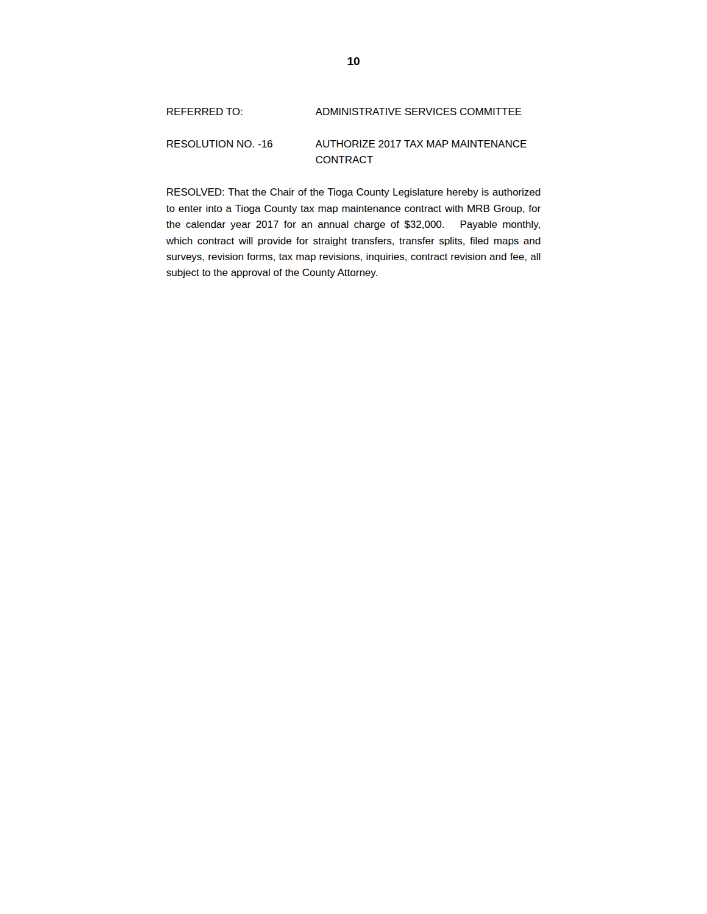10
REFERRED TO:
ADMINISTRATIVE SERVICES COMMITTEE
RESOLUTION NO. -16
AUTHORIZE 2017 TAX MAP MAINTENANCE CONTRACT
RESOLVED: That the Chair of the Tioga County Legislature hereby is authorized to enter into a Tioga County tax map maintenance contract with MRB Group, for the calendar year 2017 for an annual charge of $32,000. Payable monthly, which contract will provide for straight transfers, transfer splits, filed maps and surveys, revision forms, tax map revisions, inquiries, contract revision and fee, all subject to the approval of the County Attorney.